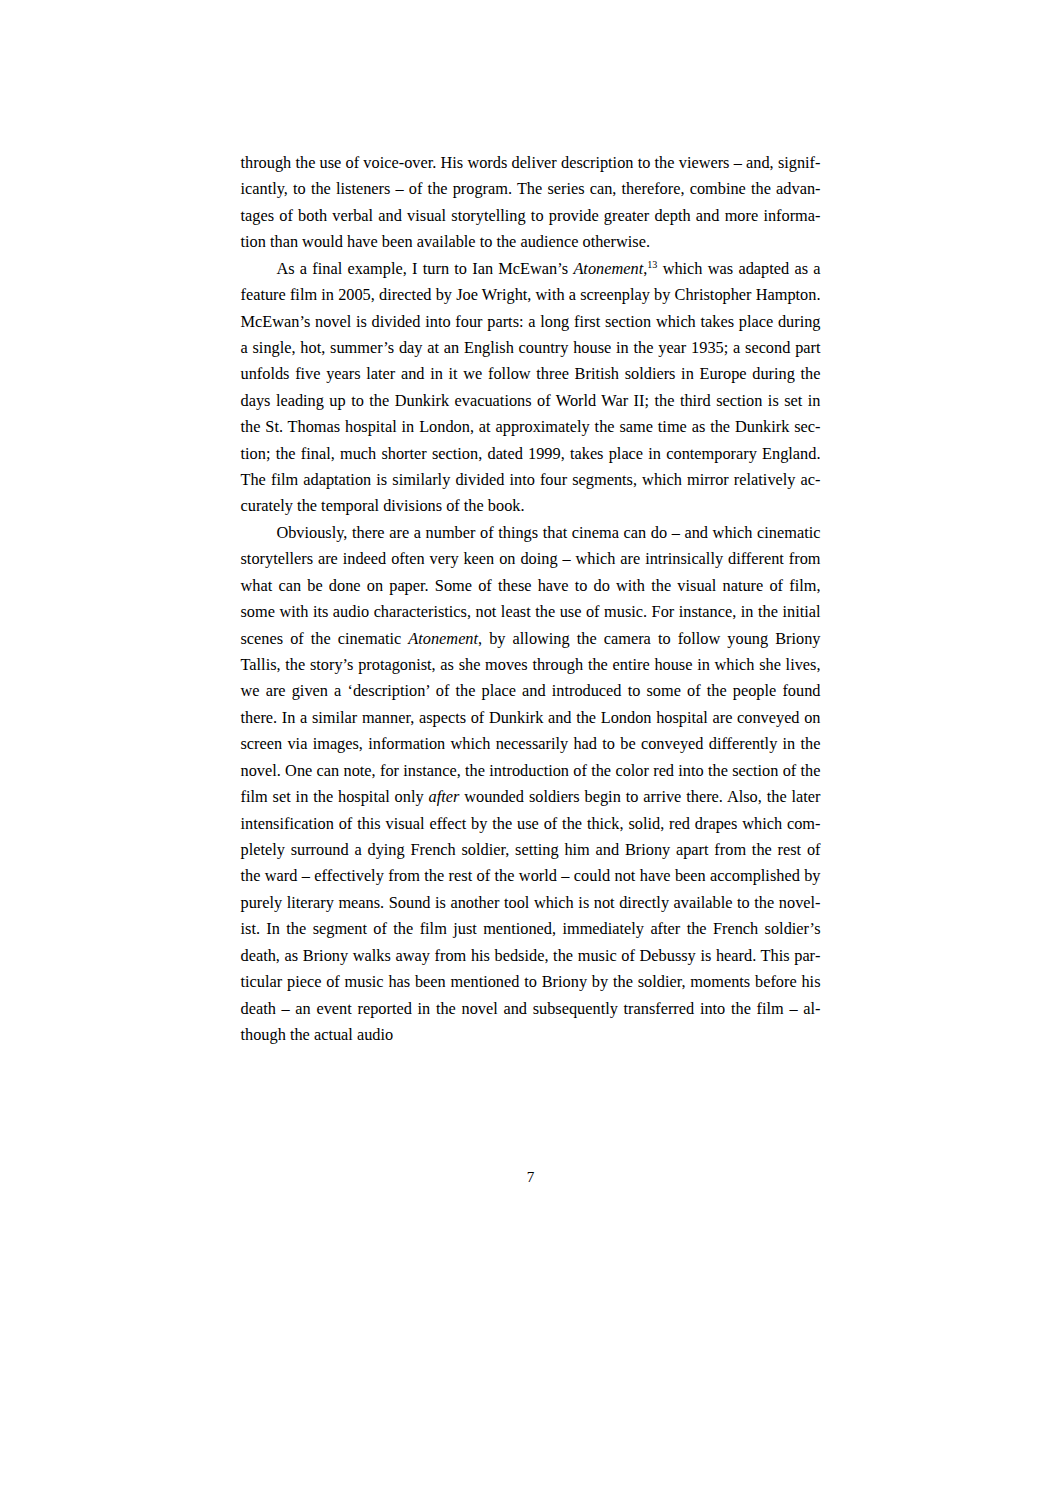through the use of voice-over. His words deliver description to the viewers – and, significantly, to the listeners – of the program. The series can, therefore, combine the advantages of both verbal and visual storytelling to provide greater depth and more information than would have been available to the audience otherwise.
As a final example, I turn to Ian McEwan’s Atonement,13 which was adapted as a feature film in 2005, directed by Joe Wright, with a screenplay by Christopher Hampton. McEwan’s novel is divided into four parts: a long first section which takes place during a single, hot, summer’s day at an English country house in the year 1935; a second part unfolds five years later and in it we follow three British soldiers in Europe during the days leading up to the Dunkirk evacuations of World War II; the third section is set in the St. Thomas hospital in London, at approximately the same time as the Dunkirk section; the final, much shorter section, dated 1999, takes place in contemporary England. The film adaptation is similarly divided into four segments, which mirror relatively accurately the temporal divisions of the book.
Obviously, there are a number of things that cinema can do – and which cinematic storytellers are indeed often very keen on doing – which are intrinsically different from what can be done on paper. Some of these have to do with the visual nature of film, some with its audio characteristics, not least the use of music. For instance, in the initial scenes of the cinematic Atonement, by allowing the camera to follow young Briony Tallis, the story’s protagonist, as she moves through the entire house in which she lives, we are given a ‘description’ of the place and introduced to some of the people found there. In a similar manner, aspects of Dunkirk and the London hospital are conveyed on screen via images, information which necessarily had to be conveyed differently in the novel. One can note, for instance, the introduction of the color red into the section of the film set in the hospital only after wounded soldiers begin to arrive there. Also, the later intensification of this visual effect by the use of the thick, solid, red drapes which completely surround a dying French soldier, setting him and Briony apart from the rest of the ward – effectively from the rest of the world – could not have been accomplished by purely literary means. Sound is another tool which is not directly available to the novelist. In the segment of the film just mentioned, immediately after the French soldier’s death, as Briony walks away from his bedside, the music of Debussy is heard. This particular piece of music has been mentioned to Briony by the soldier, moments before his death – an event reported in the novel and subsequently transferred into the film – although the actual audio
7